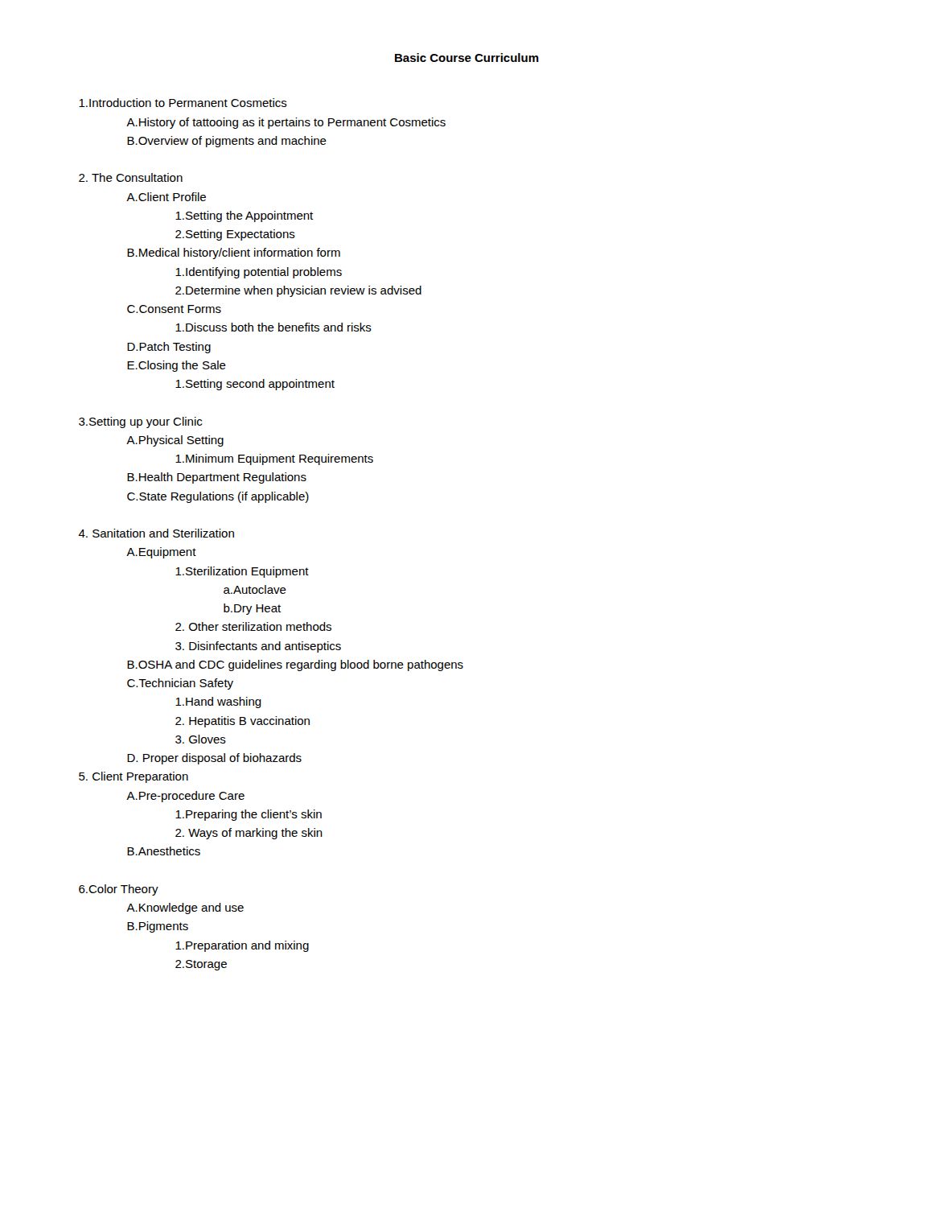Basic Course Curriculum
1.Introduction to Permanent Cosmetics
A.History of tattooing as it pertains to Permanent Cosmetics
B.Overview of pigments and machine
2. The Consultation
A.Client Profile
1.Setting the Appointment
2.Setting Expectations
B.Medical history/client information form
1.Identifying potential problems
2.Determine when physician review is advised
C.Consent Forms
1.Discuss both the benefits and risks
D.Patch Testing
E.Closing the Sale
1.Setting second appointment
3.Setting up your Clinic
A.Physical Setting
1.Minimum Equipment Requirements
B.Health Department Regulations
C.State Regulations (if applicable)
4. Sanitation and Sterilization
A.Equipment
1.Sterilization Equipment
a.Autoclave
b.Dry Heat
2. Other sterilization methods
3. Disinfectants and antiseptics
B.OSHA and CDC guidelines regarding blood borne pathogens
C.Technician Safety
1.Hand washing
2. Hepatitis B vaccination
3. Gloves
D. Proper disposal of biohazards
5. Client Preparation
A.Pre-procedure Care
1.Preparing the client’s skin
2. Ways of marking the skin
B.Anesthetics
6.Color Theory
A.Knowledge and use
B.Pigments
1.Preparation and mixing
2.Storage